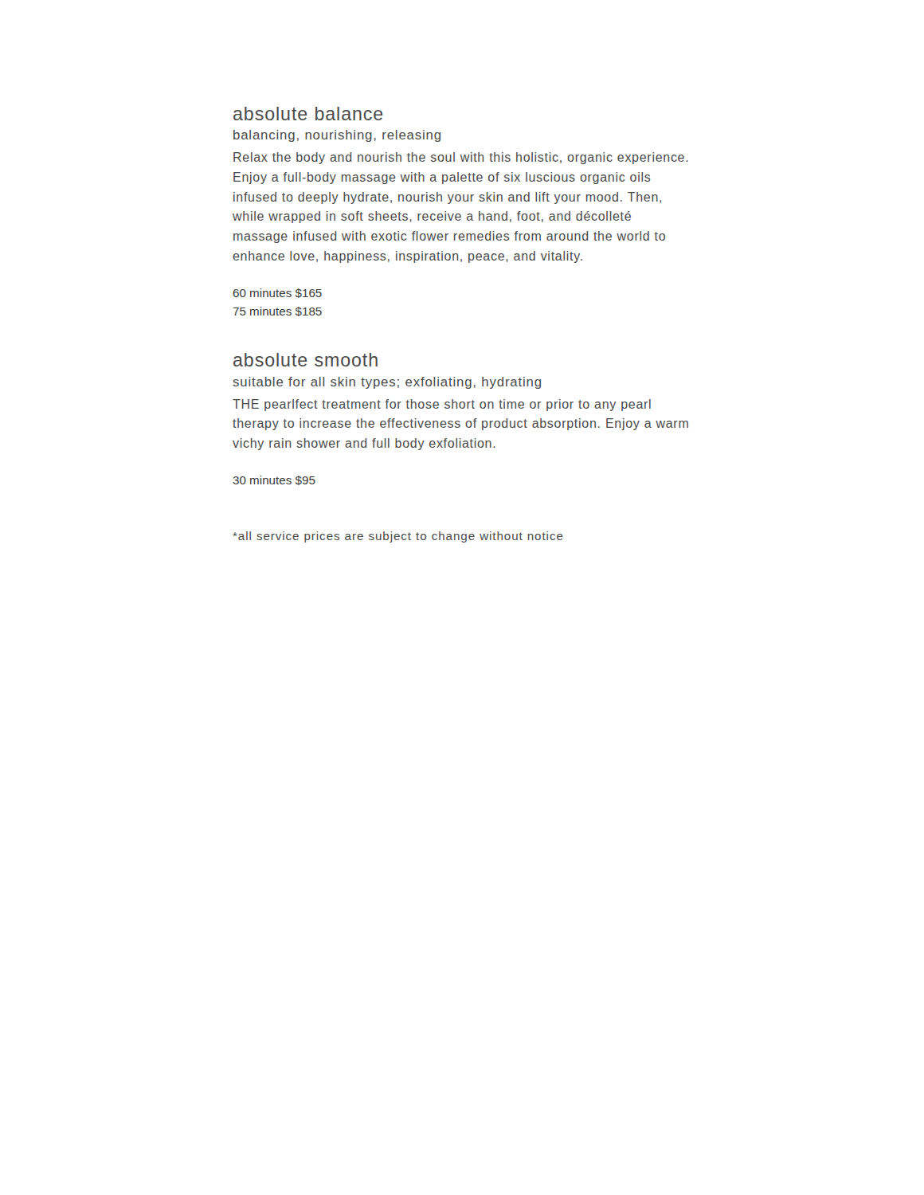absolute balance
balancing, nourishing, releasing
Relax the body and nourish the soul with this holistic, organic experience. Enjoy a full-body massage with a palette of six luscious organic oils infused to deeply hydrate, nourish your skin and lift your mood. Then, while wrapped in soft sheets, receive a hand, foot, and décolleté massage infused with exotic flower remedies from around the world to enhance love, happiness, inspiration, peace, and vitality.
60 minutes $165 75 minutes $185
absolute smooth
suitable for all skin types; exfoliating, hydrating
THE pearlfect treatment for those short on time or prior to any pearl therapy to increase the effectiveness of product absorption. Enjoy a warm vichy rain shower and full body exfoliation.
30 minutes $95
*all service prices are subject to change without notice